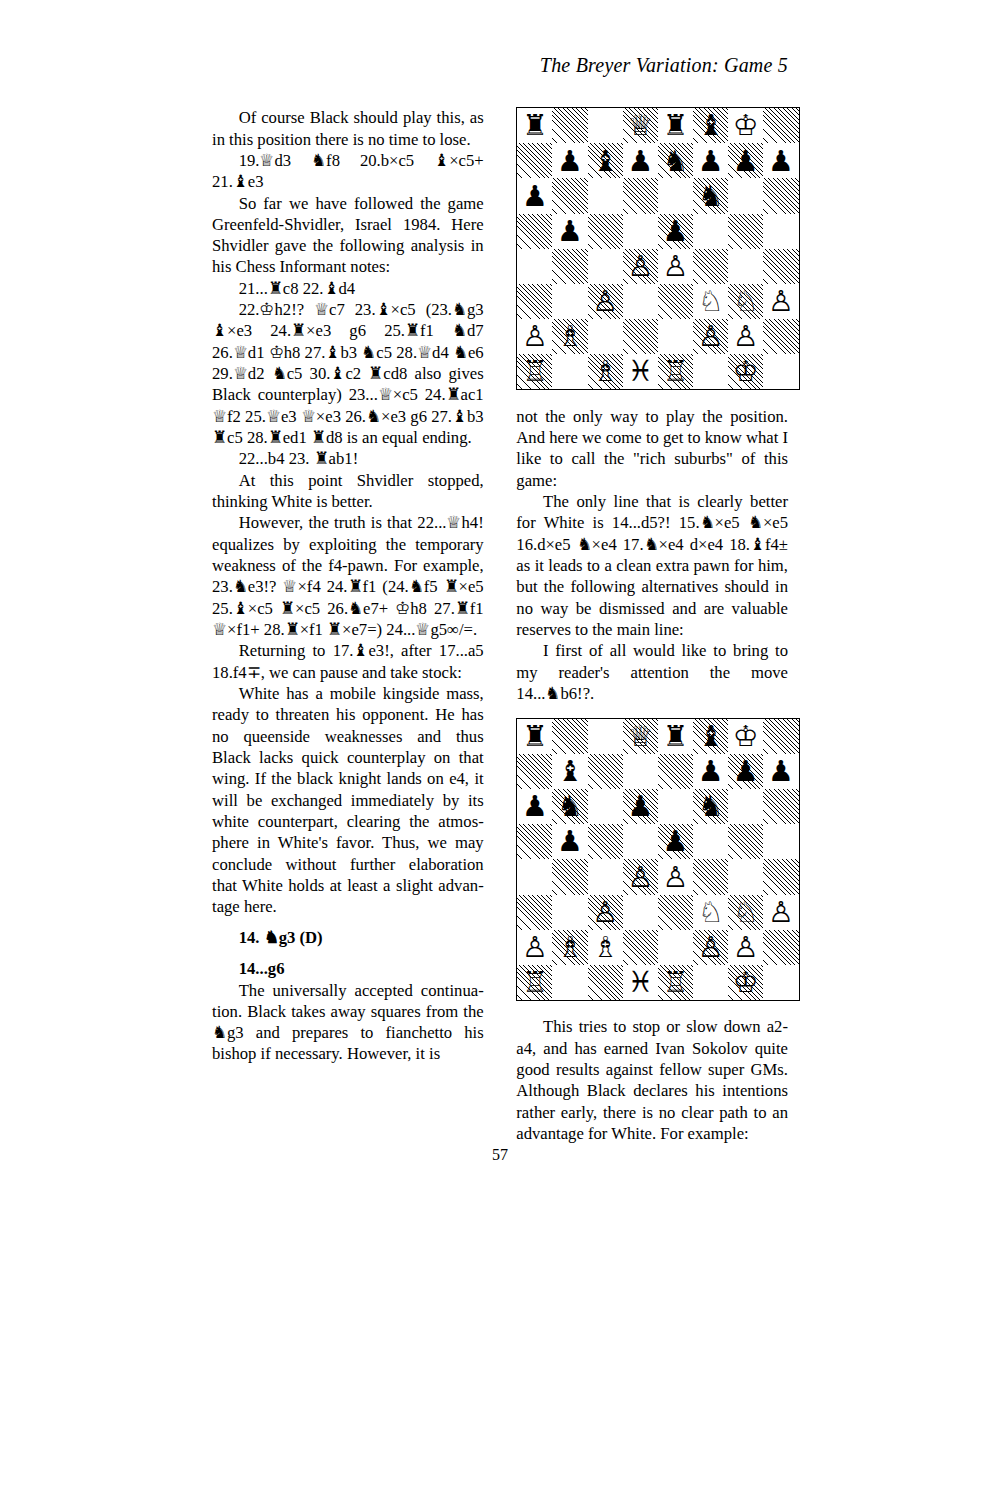The Breyer Variation: Game 5
Of course Black should play this, as in this position there is no time to lose.
19.♕d3 ♞f8 20.b×c5 ♝×c5+ 21.♝e3
So far we have followed the game Greenfeld-Shvidler, Israel 1984. Here Shvidler gave the following analysis in his Chess Informant notes:
21...♜c8 22.♝d4
22.♔h2!? ♕c7 23.♝×c5 (23.♞g3 ♝×e3 24.♜×e3 g6 25.♜f1 ♞d7 26.♕d1 ♔h8 27.♝b3 ♞c5 28.♕d4 ♞e6 29.♕d2 ♞c5 30.♝c2 ♜cd8 also gives Black counterplay) 23...♕×c5 24.♜ac1 ♕f2 25.♕e3 ♕×e3 26.♞×e3 g6 27.♝b3 ♜c5 28.♜ed1 ♜d8 is an equal ending.
22...b4 23. ♜ab1!
At this point Shvidler stopped, thinking White is better.
However, the truth is that 22...♕h4! equalizes by exploiting the temporary weakness of the f4-pawn. For example, 23.♞e3!? ♕×f4 24.♜f1 (24.♞f5 ♜×e5 25.♝×c5 ♜×c5 26.♞e7+ ♔h8 27.♜f1 ♕×f1+ 28.♜×f1 ♜×e7=) 24...♕g5∞/=.
Returning to 17.♝e3!, after 17...a5 18.f4∓, we can pause and take stock:
White has a mobile kingside mass, ready to threaten his opponent. He has no queenside weaknesses and thus Black lacks quick counterplay on that wing. If the black knight lands on e4, it will be exchanged immediately by its white counterpart, clearing the atmosphere in White's favor. Thus, we may conclude without further elaboration that White holds at least a slight advantage here.
14. ♞g3 (D)
14...g6
The universally accepted continuation. Black takes away squares from the ♞g3 and prepares to fianchetto his bishop if necessary. However, it is
♜
♕
♜
♝
♔
♟
♝
♟
♞
♟
♟
♟
♟
♞
♟
♟
♙
♙
♙
♘
♘
♙
♙
♗
♙
♙
♖
♗
♓
♖
♔
not the only way to play the position. And here we come to get to know what I like to call the "rich suburbs" of this game:
The only line that is clearly better for White is 14...d5?! 15.♞×e5 ♞×e5 16.d×e5 ♞×e4 17.♞×e4 d×e4 18.♝f4± as it leads to a clean extra pawn for him, but the following alternatives should in no way be dismissed and are valuable reserves to the main line:
I first of all would like to bring to my reader's attention the move 14...♞b6!?.
♜
♕
♜
♝
♔
♝
♟
♟
♟
♟
♞
♟
♞
♟
♟
♙
♙
♙
♘
♘
♙
♙
♗
♗
♙
♙
♖
♓
♖
♔
This tries to stop or slow down a2-a4, and has earned Ivan Sokolov quite good results against fellow super GMs. Although Black declares his intentions rather early, there is no clear path to an advantage for White. For example:
57